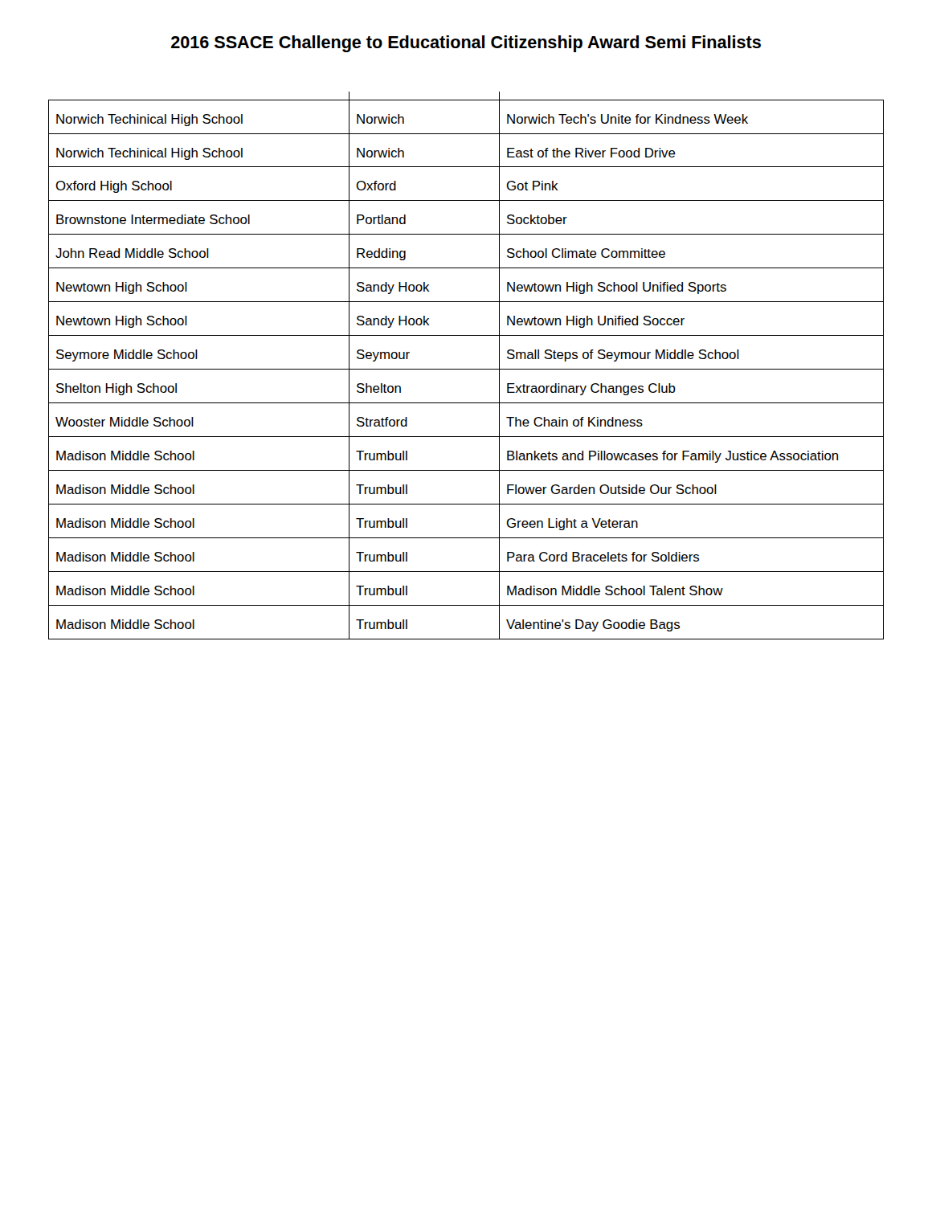2016 SSACE Challenge to Educational Citizenship Award Semi Finalists
| Norwich Techinical High School | Norwich | Norwich Tech's Unite for Kindness Week |
| Norwich Techinical High School | Norwich | East of the River Food Drive |
| Oxford High School | Oxford | Got Pink |
| Brownstone Intermediate School | Portland | Socktober |
| John Read Middle School | Redding | School Climate Committee |
| Newtown High School | Sandy Hook | Newtown High School Unified Sports |
| Newtown High School | Sandy Hook | Newtown High Unified Soccer |
| Seymore Middle School | Seymour | Small Steps of Seymour Middle School |
| Shelton High School | Shelton | Extraordinary Changes Club |
| Wooster Middle School | Stratford | The Chain of Kindness |
| Madison Middle School | Trumbull | Blankets and Pillowcases for Family Justice Association |
| Madison Middle School | Trumbull | Flower Garden Outside Our School |
| Madison Middle School | Trumbull | Green Light a Veteran |
| Madison Middle School | Trumbull | Para Cord Bracelets for Soldiers |
| Madison Middle School | Trumbull | Madison Middle School Talent Show |
| Madison Middle School | Trumbull | Valentine's Day Goodie Bags |